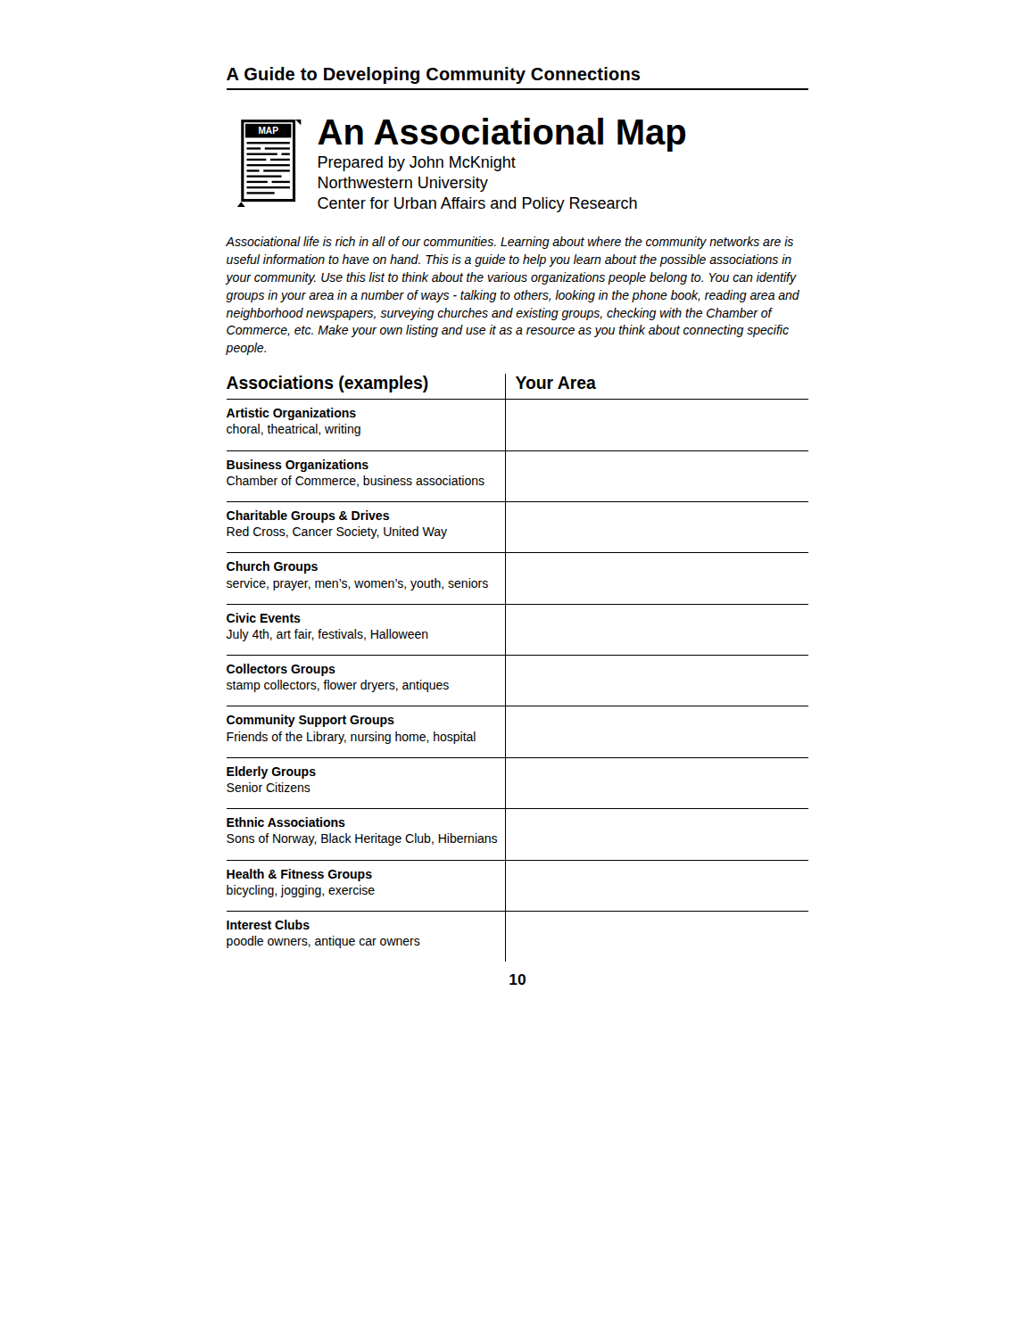A Guide to Developing Community Connections
MAP
An Associational Map
Prepared by John McKnight
Northwestern University
Center for Urban Affairs and Policy Research
Associational life is rich in all of our communities. Learning about where the community networks are is useful information to have on hand. This is a guide to help you learn about the possible associations in your community. Use this list to think about the various organizations people belong to. You can identify groups in your area in a number of ways - talking to others, looking in the phone book, reading area and neighborhood newspapers, surveying churches and existing groups, checking with the Chamber of Commerce, etc. Make your own listing and use it as a resource as you think about connecting specific people.
| Associations (examples) | Your Area |
| --- | --- |
| Artistic Organizations choral, theatrical, writing | |
| Business Organizations Chamber of Commerce, business associations | |
| Charitable Groups & Drives Red Cross, Cancer Society, United Way | |
| Church Groups service, prayer, men’s, women’s, youth, seniors | |
| Civic Events July 4th, art fair, festivals, Halloween | |
| Collectors Groups stamp collectors, flower dryers, antiques | |
| Community Support Groups Friends of the Library, nursing home, hospital | |
| Elderly Groups Senior Citizens | |
| Ethnic Associations Sons of Norway, Black Heritage Club, Hibernians | |
| Health & Fitness Groups bicycling, jogging, exercise | |
| Interest Clubs poodle owners, antique car owners | |
10